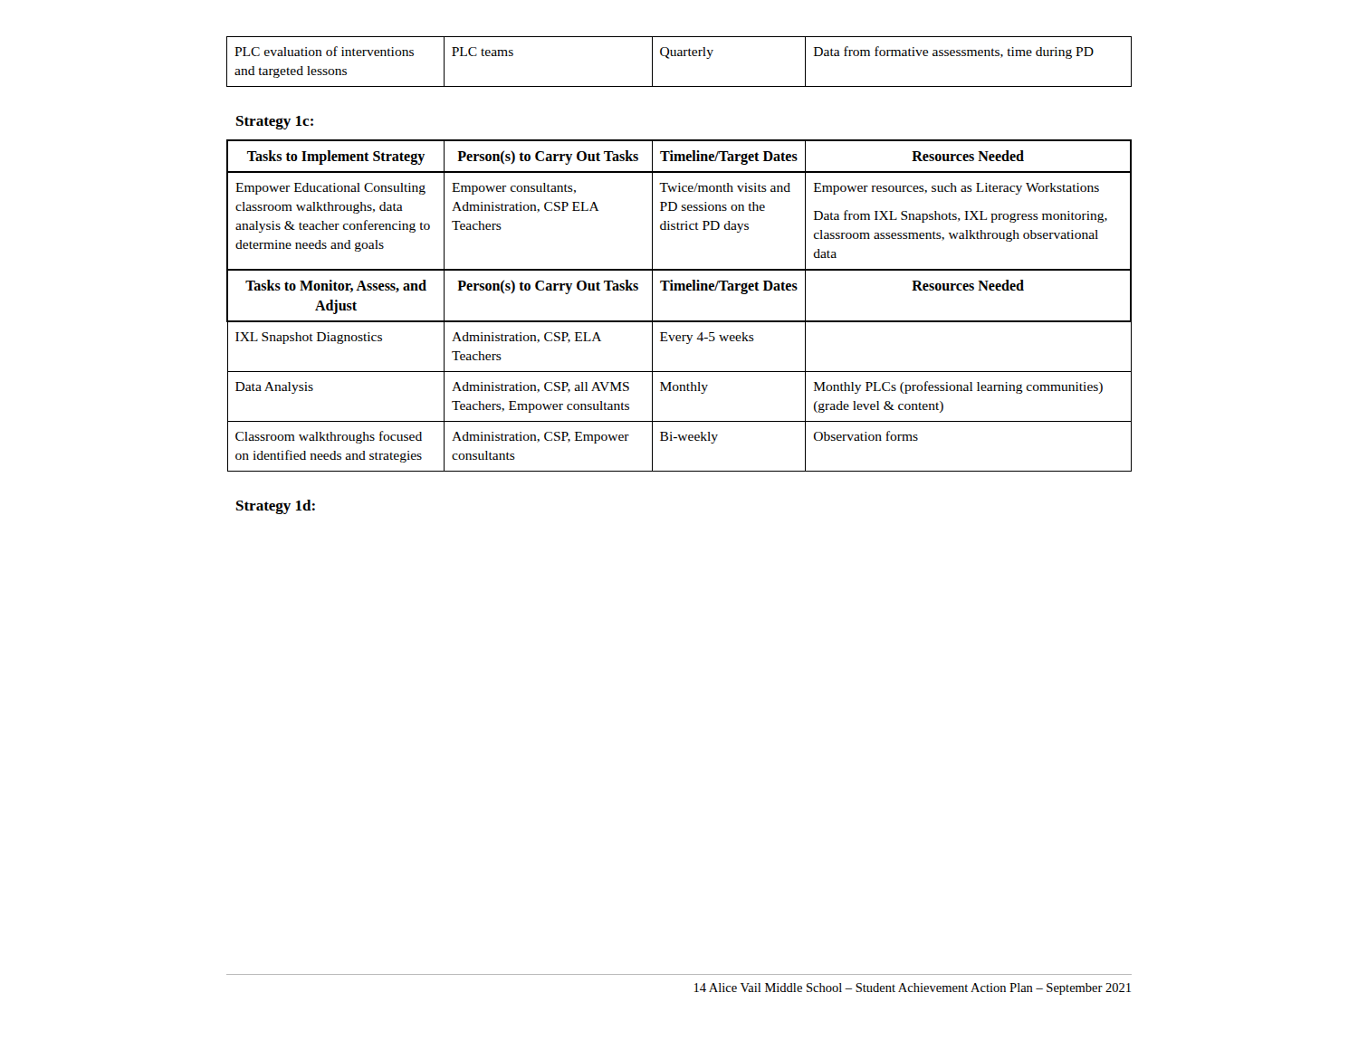| PLC evaluation of interventions and targeted lessons | PLC teams | Quarterly | Data from formative assessments, time during PD |
Strategy 1c:
| Tasks to Implement Strategy | Person(s) to Carry Out Tasks | Timeline/Target Dates | Resources Needed |
| Empower Educational Consulting classroom walkthroughs, data analysis & teacher conferencing to determine needs and goals | Empower consultants, Administration, CSP ELA Teachers | Twice/month visits and PD sessions on the district PD days | Empower resources, such as Literacy Workstations Data from IXL Snapshots, IXL progress monitoring, classroom assessments, walkthrough observational data |
| Tasks to Monitor, Assess, and Adjust | Person(s) to Carry Out Tasks | Timeline/Target Dates | Resources Needed |
| IXL Snapshot Diagnostics | Administration, CSP, ELA Teachers | Every 4-5 weeks | |
| Data Analysis | Administration, CSP, all AVMS Teachers, Empower consultants | Monthly | Monthly PLCs (professional learning communities) (grade level & content) |
| Classroom walkthroughs focused on identified needs and strategies | Administration, CSP, Empower consultants | Bi-weekly | Observation forms |
Strategy 1d:
14 Alice Vail Middle School – Student Achievement Action Plan – September 2021